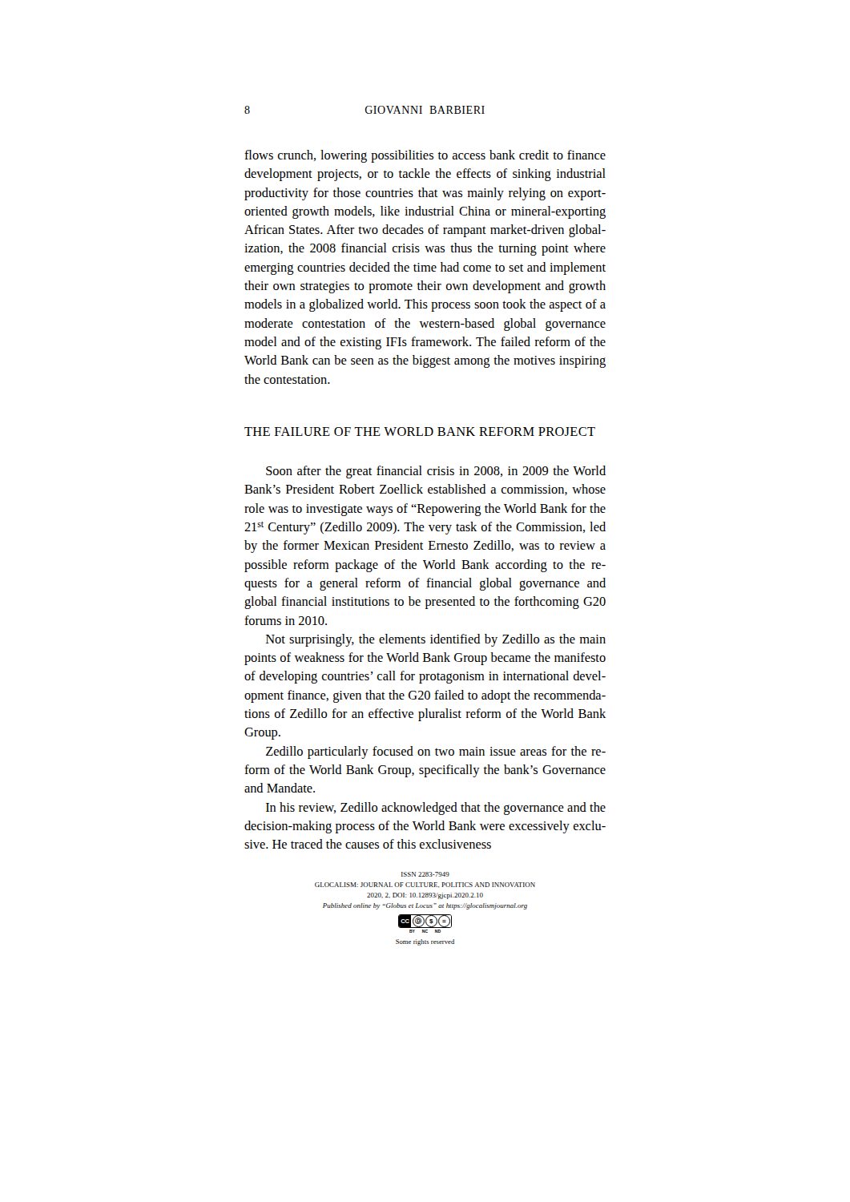8
GIOVANNI BARBIERI
flows crunch, lowering possibilities to access bank credit to finance development projects, or to tackle the effects of sinking industrial productivity for those countries that was mainly relying on export-oriented growth models, like industrial China or mineral-exporting African States. After two decades of rampant market-driven globalization, the 2008 financial crisis was thus the turning point where emerging countries decided the time had come to set and implement their own strategies to promote their own development and growth models in a globalized world. This process soon took the aspect of a moderate contestation of the western-based global governance model and of the existing IFIs framework. The failed reform of the World Bank can be seen as the biggest among the motives inspiring the contestation.
THE FAILURE OF THE WORLD BANK REFORM PROJECT
Soon after the great financial crisis in 2008, in 2009 the World Bank’s President Robert Zoellick established a commission, whose role was to investigate ways of “Repowering the World Bank for the 21st Century” (Zedillo 2009). The very task of the Commission, led by the former Mexican President Ernesto Zedillo, was to review a possible reform package of the World Bank according to the requests for a general reform of financial global governance and global financial institutions to be presented to the forthcoming G20 forums in 2010.
Not surprisingly, the elements identified by Zedillo as the main points of weakness for the World Bank Group became the manifesto of developing countries’ call for protagonism in international development finance, given that the G20 failed to adopt the recommendations of Zedillo for an effective pluralist reform of the World Bank Group.
Zedillo particularly focused on two main issue areas for the reform of the World Bank Group, specifically the bank’s Governance and Mandate.
In his review, Zedillo acknowledged that the governance and the decision-making process of the World Bank were excessively exclusive. He traced the causes of this exclusiveness
ISSN 2283-7949
GLOCALISM: JOURNAL OF CULTURE, POLITICS AND INNOVATION
2020, 2, DOI: 10.12893/gjcpi.2020.2.10
Published online by “Globus et Locus” at https://glocalismjournal.org
CC
Ⓓ$=
BY NC ND
Some rights reserved